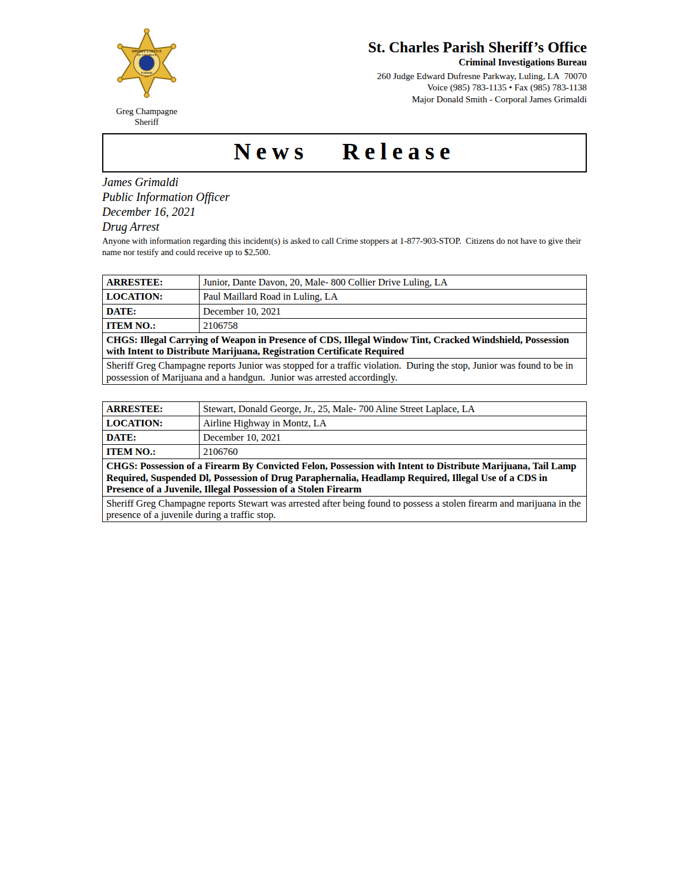SHERIFF'S OFFICE ST. CHARLES PARISH LA
Greg Champagne
Sheriff
St. Charles Parish Sheriff’s Office
Criminal Investigations Bureau
260 Judge Edward Dufresne Parkway, Luling, LA 70070
Voice (985) 783-1135 • Fax (985) 783-1138
Major Donald Smith - Corporal James Grimaldi
News Release
James Grimaldi
Public Information Officer
December 16, 2021
Drug Arrest
Anyone with information regarding this incident(s) is asked to call Crime stoppers at 1-877-903-STOP. Citizens do not have to give their name nor testify and could receive up to $2,500.
| ARRESTEE: | Junior, Dante Davon, 20, Male- 800 Collier Drive Luling, LA |
| LOCATION: | Paul Maillard Road in Luling, LA |
| DATE: | December 10, 2021 |
| ITEM NO.: | 2106758 |
| CHGS: Illegal Carrying of Weapon in Presence of CDS, Illegal Window Tint, Cracked Windshield, Possession with Intent to Distribute Marijuana, Registration Certificate Required |
| Sheriff Greg Champagne reports Junior was stopped for a traffic violation. During the stop, Junior was found to be in possession of Marijuana and a handgun. Junior was arrested accordingly. |
| ARRESTEE: | Stewart, Donald George, Jr., 25, Male- 700 Aline Street Laplace, LA |
| LOCATION: | Airline Highway in Montz, LA |
| DATE: | December 10, 2021 |
| ITEM NO.: | 2106760 |
| CHGS: Possession of a Firearm By Convicted Felon, Possession with Intent to Distribute Marijuana, Tail Lamp Required, Suspended Dl, Possession of Drug Paraphernalia, Headlamp Required, Illegal Use of a CDS in Presence of a Juvenile, Illegal Possession of a Stolen Firearm |
| Sheriff Greg Champagne reports Stewart was arrested after being found to possess a stolen firearm and marijuana in the presence of a juvenile during a traffic stop. |